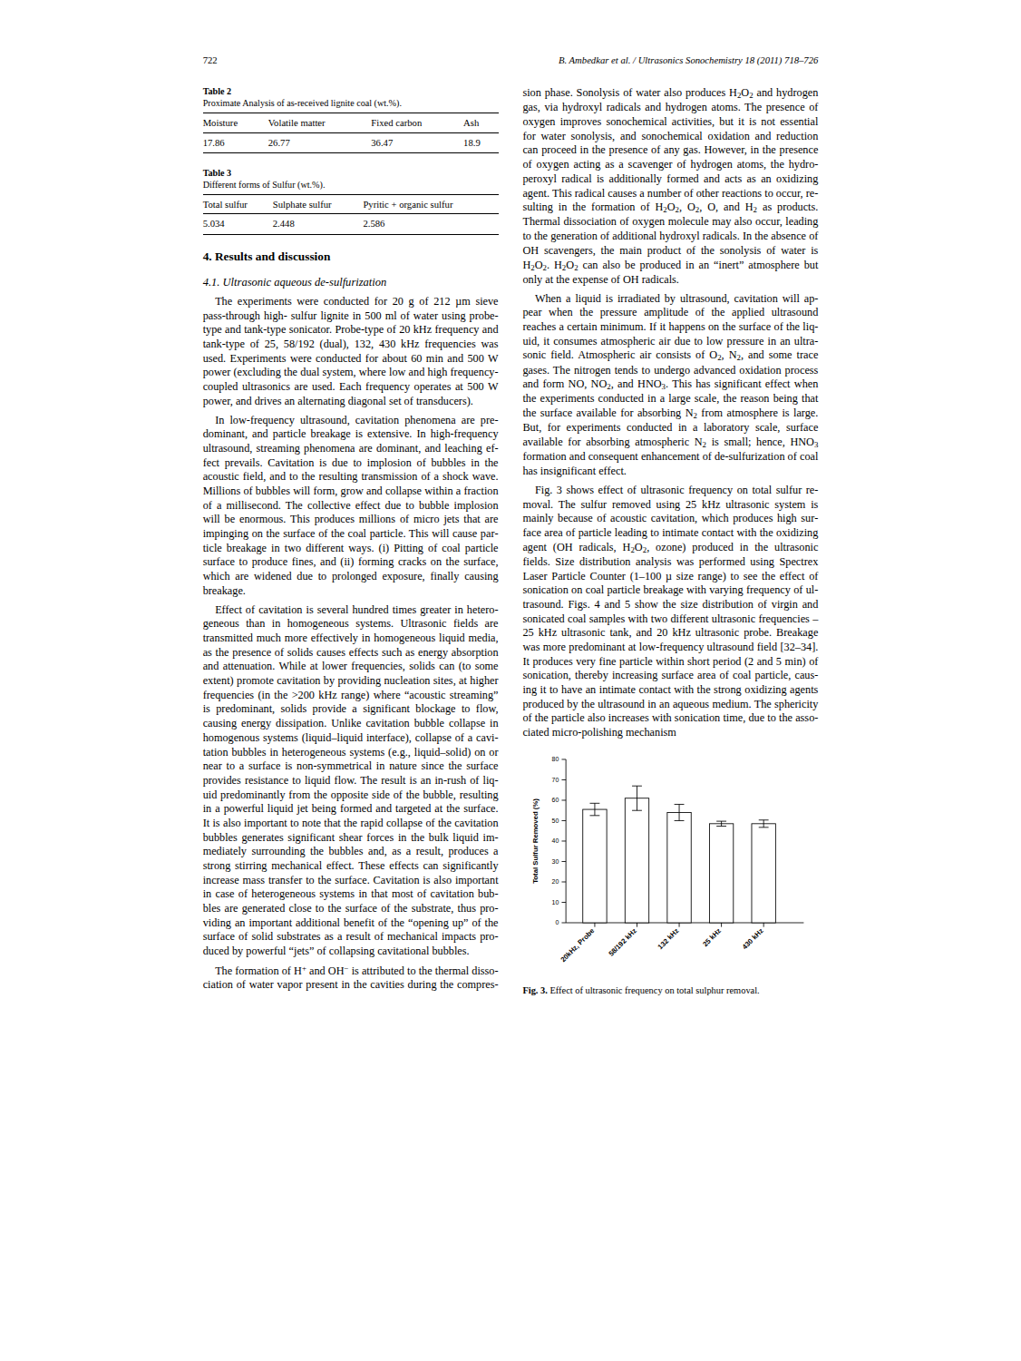722 B. Ambedkar et al. / Ultrasonics Sonochemistry 18 (2011) 718–726
Table 2
Proximate Analysis of as-received lignite coal (wt.%).
| Moisture | Volatile matter | Fixed carbon | Ash |
| --- | --- | --- | --- |
| 17.86 | 26.77 | 36.47 | 18.9 |
Table 3
Different forms of Sulfur (wt.%).
| Total sulfur | Sulphate sulfur | Pyritic + organic sulfur |
| --- | --- | --- |
| 5.034 | 2.448 | 2.586 |
4. Results and discussion
4.1. Ultrasonic aqueous de-sulfurization
The experiments were conducted for 20 g of 212 µm sieve pass-through high- sulfur lignite in 500 ml of water using probe-type and tank-type sonicator. Probe-type of 20 kHz frequency and tank-type of 25, 58/192 (dual), 132, 430 kHz frequencies was used. Experiments were conducted for about 60 min and 500 W power (excluding the dual system, where low and high frequency-coupled ultrasonics are used. Each frequency operates at 500 W power, and drives an alternating diagonal set of transducers).
In low-frequency ultrasound, cavitation phenomena are predominant, and particle breakage is extensive. In high-frequency ultrasound, streaming phenomena are dominant, and leaching effect prevails. Cavitation is due to implosion of bubbles in the acoustic field, and to the resulting transmission of a shock wave. Millions of bubbles will form, grow and collapse within a fraction of a millisecond. The collective effect due to bubble implosion will be enormous. This produces millions of micro jets that are impinging on the surface of the coal particle. This will cause particle breakage in two different ways. (i) Pitting of coal particle surface to produce fines, and (ii) forming cracks on the surface, which are widened due to prolonged exposure, finally causing breakage.
Effect of cavitation is several hundred times greater in heterogeneous than in homogeneous systems. Ultrasonic fields are transmitted much more effectively in homogeneous liquid media, as the presence of solids causes effects such as energy absorption and attenuation. While at lower frequencies, solids can (to some extent) promote cavitation by providing nucleation sites, at higher frequencies (in the >200 kHz range) where “acoustic streaming” is predominant, solids provide a significant blockage to flow, causing energy dissipation. Unlike cavitation bubble collapse in homogenous systems (liquid–liquid interface), collapse of a cavitation bubbles in heterogeneous systems (e.g., liquid–solid) on or near to a surface is non-symmetrical in nature since the surface provides resistance to liquid flow. The result is an in-rush of liquid predominantly from the opposite side of the bubble, resulting in a powerful liquid jet being formed and targeted at the surface. It is also important to note that the rapid collapse of the cavitation bubbles generates significant shear forces in the bulk liquid immediately surrounding the bubbles and, as a result, produces a strong stirring mechanical effect. These effects can significantly increase mass transfer to the surface. Cavitation is also important in case of heterogeneous systems in that most of cavitation bubbles are generated close to the surface of the substrate, thus providing an important additional benefit of the “opening up” of the surface of solid substrates as a result of mechanical impacts produced by powerful “jets” of collapsing cavitational bubbles.
The formation of H+ and OH− is attributed to the thermal dissociation of water vapor present in the cavities during the compression phase. Sonolysis of water also produces H2O2 and hydrogen gas, via hydroxyl radicals and hydrogen atoms. The presence of oxygen improves sonochemical activities, but it is not essential for water sonolysis, and sonochemical oxidation and reduction can proceed in the presence of any gas. However, in the presence of oxygen acting as a scavenger of hydrogen atoms, the hydro-peroxyl radical is additionally formed and acts as an oxidizing agent. This radical causes a number of other reactions to occur, resulting in the formation of H2O2, O2, O, and H2 as products. Thermal dissociation of oxygen molecule may also occur, leading to the generation of additional hydroxyl radicals. In the absence of OH scavengers, the main product of the sonolysis of water is H2O2. H2O2 can also be produced in an “inert” atmosphere but only at the expense of OH radicals.
When a liquid is irradiated by ultrasound, cavitation will appear when the pressure amplitude of the applied ultrasound reaches a certain minimum. If it happens on the surface of the liquid, it consumes atmospheric air due to low pressure in an ultrasonic field. Atmospheric air consists of O2, N2, and some trace gases. The nitrogen tends to undergo advanced oxidation process and form NO, NO2, and HNO3. This has significant effect when the experiments conducted in a large scale, the reason being that the surface available for absorbing N2 from atmosphere is large. But, for experiments conducted in a laboratory scale, surface available for absorbing atmospheric N2 is small; hence, HNO3 formation and consequent enhancement of de-sulfurization of coal has insignificant effect.
Fig. 3 shows effect of ultrasonic frequency on total sulfur removal. The sulfur removed using 25 kHz ultrasonic system is mainly because of acoustic cavitation, which produces high surface area of particle leading to intimate contact with the oxidizing agent (OH radicals, H2O2, ozone) produced in the ultrasonic fields. Size distribution analysis was performed using Spectrex Laser Particle Counter (1–100 µ size range) to see the effect of sonication on coal particle breakage with varying frequency of ultrasound. Figs. 4 and 5 show the size distribution of virgin and sonicated coal samples with two different ultrasonic frequencies – 25 kHz ultrasonic tank, and 20 kHz ultrasonic probe. Breakage was more predominant at low-frequency ultrasound field [32–34]. It produces very fine particle within short period (2 and 5 min) of sonication, thereby increasing surface area of coal particle, causing it to have an intimate contact with the strong oxidizing agents produced by the ultrasound in an aqueous medium. The sphericity of the particle also increases with sonication time, due to the associated micro-polishing mechanism
0 10 20 30 40 50 60 70 80 Total Sulfur Removed (%) 20kHz, Probe 58/192 kHz 132 kHz 25 kHz 430 kHz
Fig. 3. Effect of ultrasonic frequency on total sulphur removal.